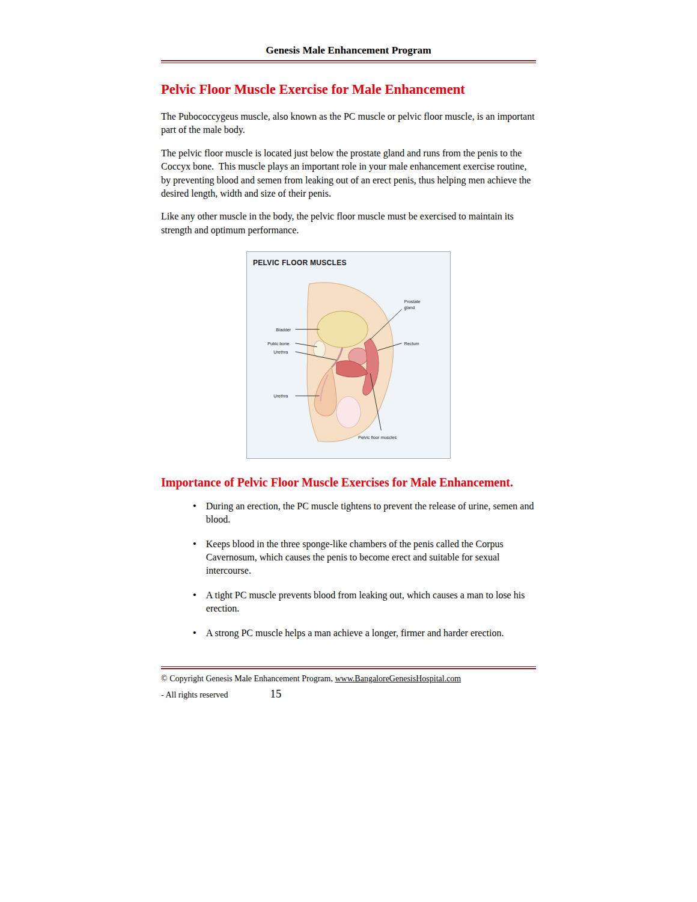Genesis Male Enhancement Program
Pelvic Floor Muscle Exercise for Male Enhancement
The Pubococcygeus muscle, also known as the PC muscle or pelvic floor muscle, is an important part of the male body.
The pelvic floor muscle is located just below the prostate gland and runs from the penis to the Coccyx bone. This muscle plays an important role in your male enhancement exercise routine, by preventing blood and semen from leaking out of an erect penis, thus helping men achieve the desired length, width and size of their penis.
Like any other muscle in the body, the pelvic floor muscle must be exercised to maintain its strength and optimum performance.
PELVIC FLOOR MUSCLES
Bladder Pubic bone Urethra Urethra Prostate gland Rectum Pelvic floor muscles
Importance of Pelvic Floor Muscle Exercises for Male Enhancement.
During an erection, the PC muscle tightens to prevent the release of urine, semen and blood.
Keeps blood in the three sponge-like chambers of the penis called the Corpus Cavernosum, which causes the penis to become erect and suitable for sexual intercourse.
A tight PC muscle prevents blood from leaking out, which causes a man to lose his erection.
A strong PC muscle helps a man achieve a longer, firmer and harder erection.
© Copyright Genesis Male Enhancement Program, www.BangaloreGenesisHospital.com
- All rights reserved 15